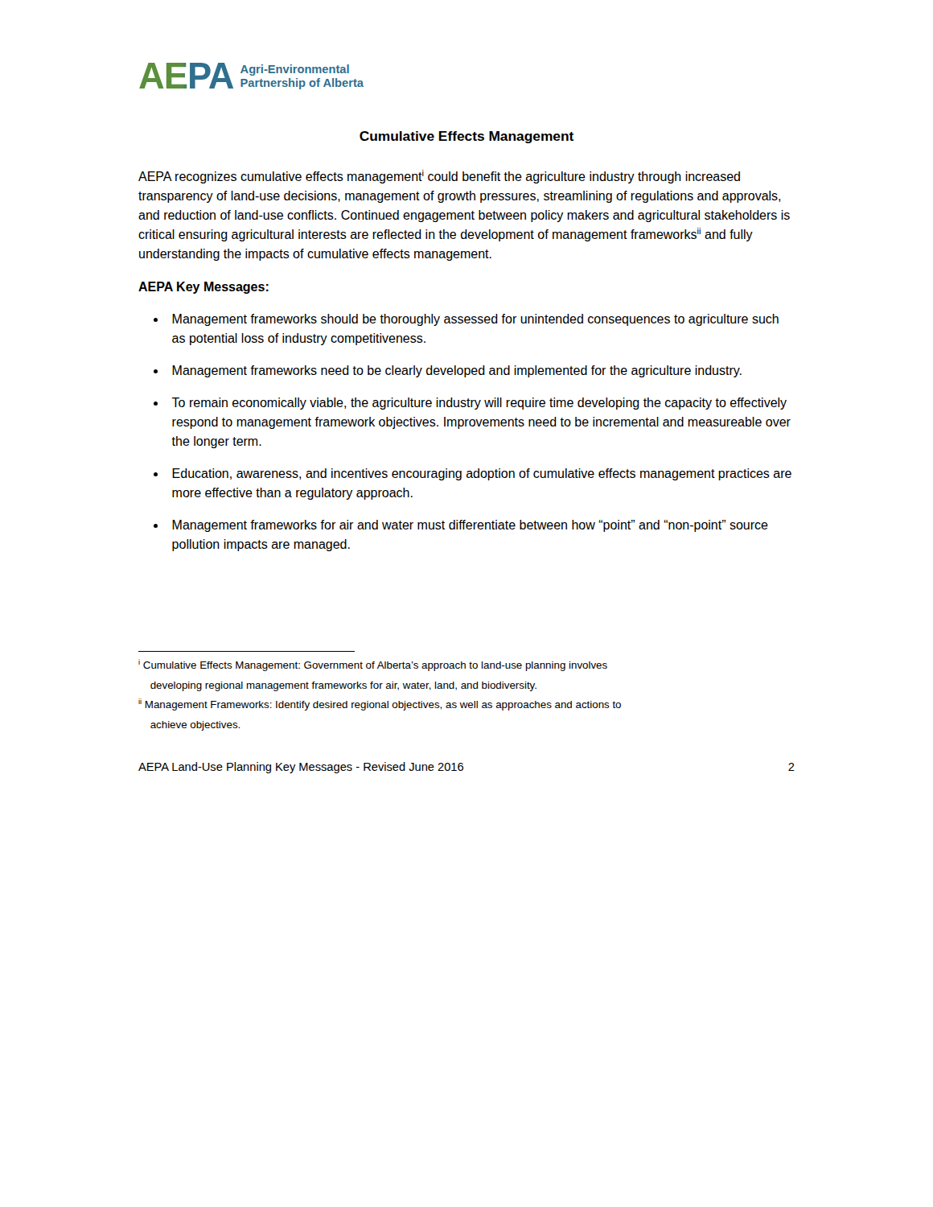AEPA Agri-Environmental
Partnership of Alberta
Cumulative Effects Management
AEPA recognizes cumulative effects managementi could benefit the agriculture industry through increased transparency of land-use decisions, management of growth pressures, streamlining of regulations and approvals, and reduction of land-use conflicts. Continued engagement between policy makers and agricultural stakeholders is critical ensuring agricultural interests are reflected in the development of management frameworksii and fully understanding the impacts of cumulative effects management.
AEPA Key Messages:
Management frameworks should be thoroughly assessed for unintended consequences to agriculture such as potential loss of industry competitiveness.
Management frameworks need to be clearly developed and implemented for the agriculture industry.
To remain economically viable, the agriculture industry will require time developing the capacity to effectively respond to management framework objectives. Improvements need to be incremental and measureable over the longer term.
Education, awareness, and incentives encouraging adoption of cumulative effects management practices are more effective than a regulatory approach.
Management frameworks for air and water must differentiate between how “point” and “non-point” source pollution impacts are managed.
i Cumulative Effects Management: Government of Alberta’s approach to land-use planning involves
developing regional management frameworks for air, water, land, and biodiversity.
ii Management Frameworks: Identify desired regional objectives, as well as approaches and actions to
achieve objectives.
AEPA Land-Use Planning Key Messages - Revised June 2016 2